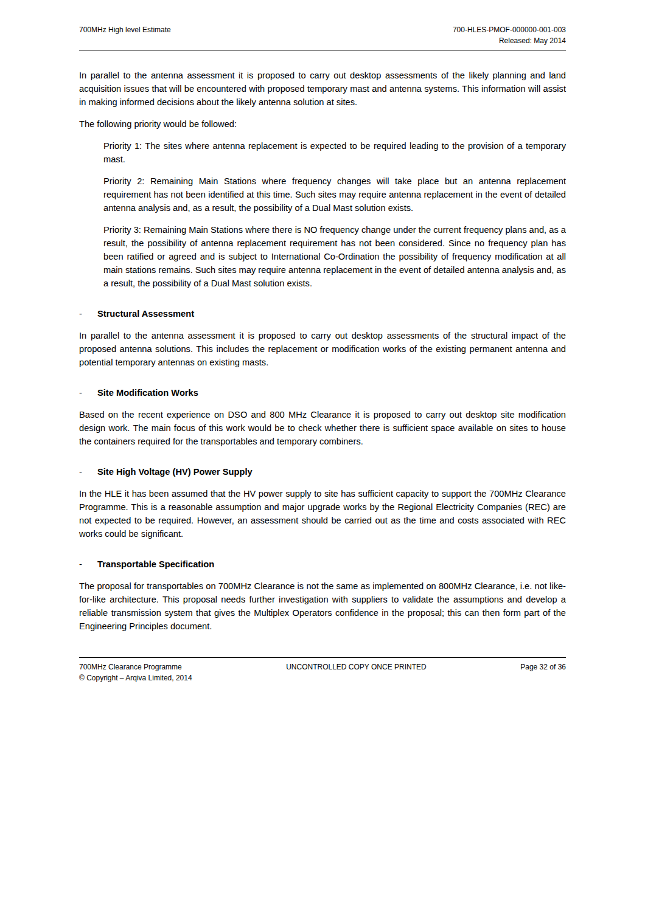700MHz High level Estimate
700-HLES-PMOF-000000-001-003
Released: May 2014
In parallel to the antenna assessment it is proposed to carry out desktop assessments of the likely planning and land acquisition issues that will be encountered with proposed temporary mast and antenna systems. This information will assist in making informed decisions about the likely antenna solution at sites.
The following priority would be followed:
Priority 1: The sites where antenna replacement is expected to be required leading to the provision of a temporary mast.
Priority 2: Remaining Main Stations where frequency changes will take place but an antenna replacement requirement has not been identified at this time. Such sites may require antenna replacement in the event of detailed antenna analysis and, as a result, the possibility of a Dual Mast solution exists.
Priority 3: Remaining Main Stations where there is NO frequency change under the current frequency plans and, as a result, the possibility of antenna replacement requirement has not been considered. Since no frequency plan has been ratified or agreed and is subject to International Co-Ordination the possibility of frequency modification at all main stations remains. Such sites may require antenna replacement in the event of detailed antenna analysis and, as a result, the possibility of a Dual Mast solution exists.
Structural Assessment
In parallel to the antenna assessment it is proposed to carry out desktop assessments of the structural impact of the proposed antenna solutions. This includes the replacement or modification works of the existing permanent antenna and potential temporary antennas on existing masts.
Site Modification Works
Based on the recent experience on DSO and 800 MHz Clearance it is proposed to carry out desktop site modification design work. The main focus of this work would be to check whether there is sufficient space available on sites to house the containers required for the transportables and temporary combiners.
Site High Voltage (HV) Power Supply
In the HLE it has been assumed that the HV power supply to site has sufficient capacity to support the 700MHz Clearance Programme. This is a reasonable assumption and major upgrade works by the Regional Electricity Companies (REC) are not expected to be required. However, an assessment should be carried out as the time and costs associated with REC works could be significant.
Transportable Specification
The proposal for transportables on 700MHz Clearance is not the same as implemented on 800MHz Clearance, i.e. not like-for-like architecture. This proposal needs further investigation with suppliers to validate the assumptions and develop a reliable transmission system that gives the Multiplex Operators confidence in the proposal; this can then form part of the Engineering Principles document.
700MHz Clearance Programme © Copyright – Arqiva Limited, 2014
UNCONTROLLED COPY ONCE PRINTED
Page 32 of 36